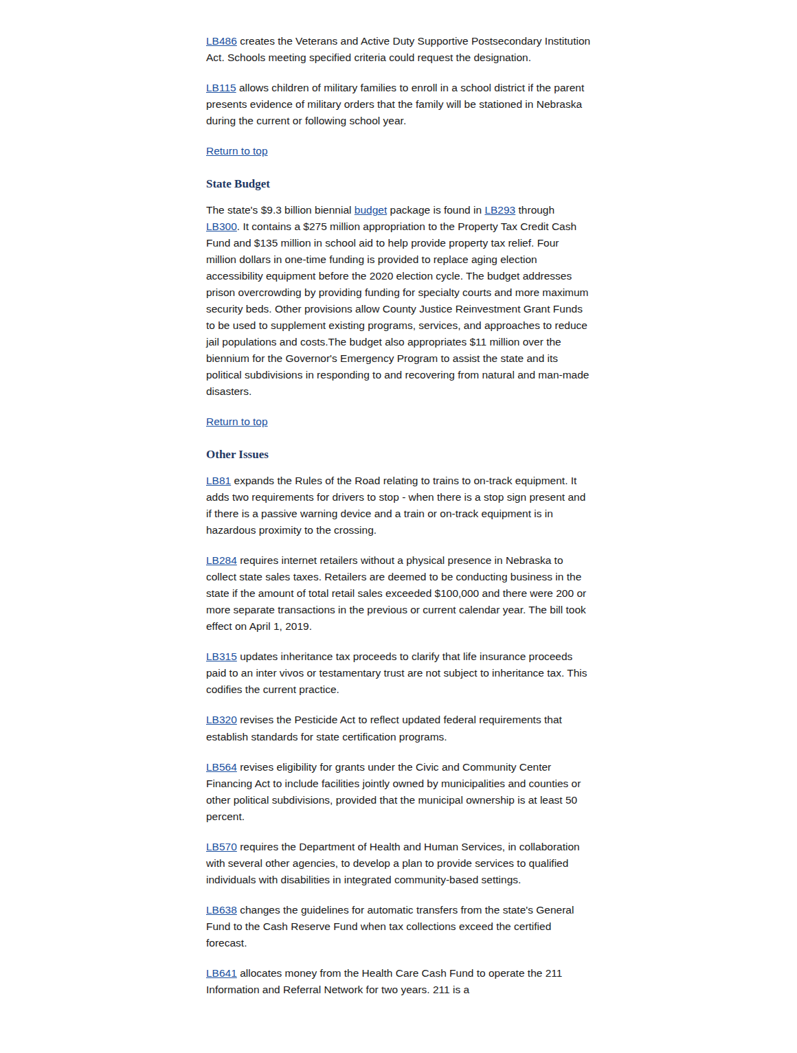LB486 creates the Veterans and Active Duty Supportive Postsecondary Institution Act. Schools meeting specified criteria could request the designation.
LB115 allows children of military families to enroll in a school district if the parent presents evidence of military orders that the family will be stationed in Nebraska during the current or following school year.
Return to top
State Budget
The state's $9.3 billion biennial budget package is found in LB293 through LB300. It contains a $275 million appropriation to the Property Tax Credit Cash Fund and $135 million in school aid to help provide property tax relief. Four million dollars in one-time funding is provided to replace aging election accessibility equipment before the 2020 election cycle. The budget addresses prison overcrowding by providing funding for specialty courts and more maximum security beds. Other provisions allow County Justice Reinvestment Grant Funds to be used to supplement existing programs, services, and approaches to reduce jail populations and costs.The budget also appropriates $11 million over the biennium for the Governor's Emergency Program to assist the state and its political subdivisions in responding to and recovering from natural and man-made disasters.
Return to top
Other Issues
LB81 expands the Rules of the Road relating to trains to on-track equipment. It adds two requirements for drivers to stop - when there is a stop sign present and if there is a passive warning device and a train or on-track equipment is in hazardous proximity to the crossing.
LB284 requires internet retailers without a physical presence in Nebraska to collect state sales taxes. Retailers are deemed to be conducting business in the state if the amount of total retail sales exceeded $100,000 and there were 200 or more separate transactions in the previous or current calendar year. The bill took effect on April 1, 2019.
LB315 updates inheritance tax proceeds to clarify that life insurance proceeds paid to an inter vivos or testamentary trust are not subject to inheritance tax. This codifies the current practice.
LB320 revises the Pesticide Act to reflect updated federal requirements that establish standards for state certification programs.
LB564 revises eligibility for grants under the Civic and Community Center Financing Act to include facilities jointly owned by municipalities and counties or other political subdivisions, provided that the municipal ownership is at least 50 percent.
LB570 requires the Department of Health and Human Services, in collaboration with several other agencies, to develop a plan to provide services to qualified individuals with disabilities in integrated community-based settings.
LB638 changes the guidelines for automatic transfers from the state's General Fund to the Cash Reserve Fund when tax collections exceed the certified forecast.
LB641 allocates money from the Health Care Cash Fund to operate the 211 Information and Referral Network for two years. 211 is a